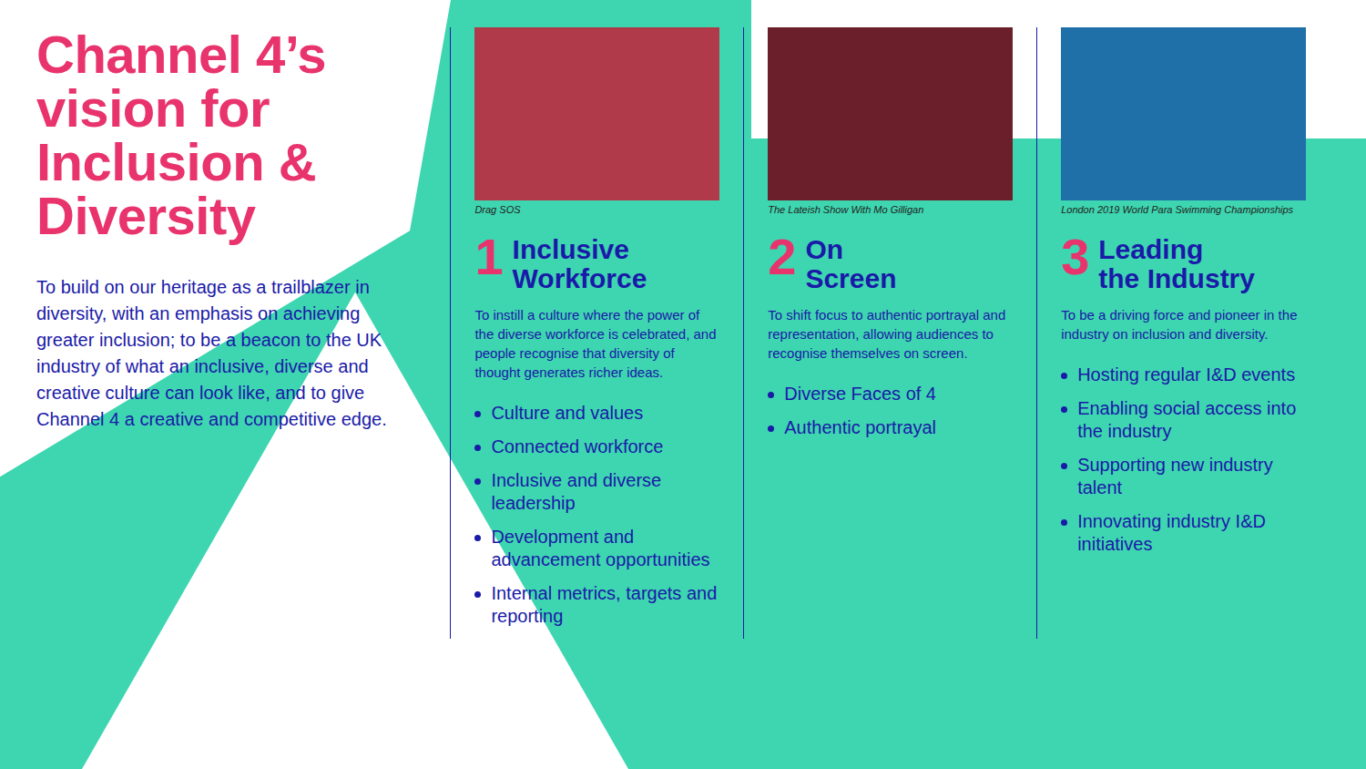Channel 4’s vision for Inclusion & Diversity
To build on our heritage as a trailblazer in diversity, with an emphasis on achieving greater inclusion; to be a beacon to the UK industry of what an inclusive, diverse and creative culture can look like, and to give Channel 4 a creative and competitive edge.
Drag SOS
1
Inclusive
Workforce
To instill a culture where the power of the diverse workforce is celebrated, and people recognise that diversity of thought generates richer ideas.
Culture and values
Connected workforce
Inclusive and diverse leadership
Development and advancement opportunities
Internal metrics, targets and reporting
The Lateish Show With Mo Gilligan
2
On
Screen
To shift focus to authentic portrayal and representation, allowing audiences to recognise themselves on screen.
Diverse Faces of 4
Authentic portrayal
London 2019 World Para Swimming Championships
3
Leading
the Industry
To be a driving force and pioneer in the industry on inclusion and diversity.
Hosting regular I&D events
Enabling social access into the industry
Supporting new industry talent
Innovating industry I&D initiatives